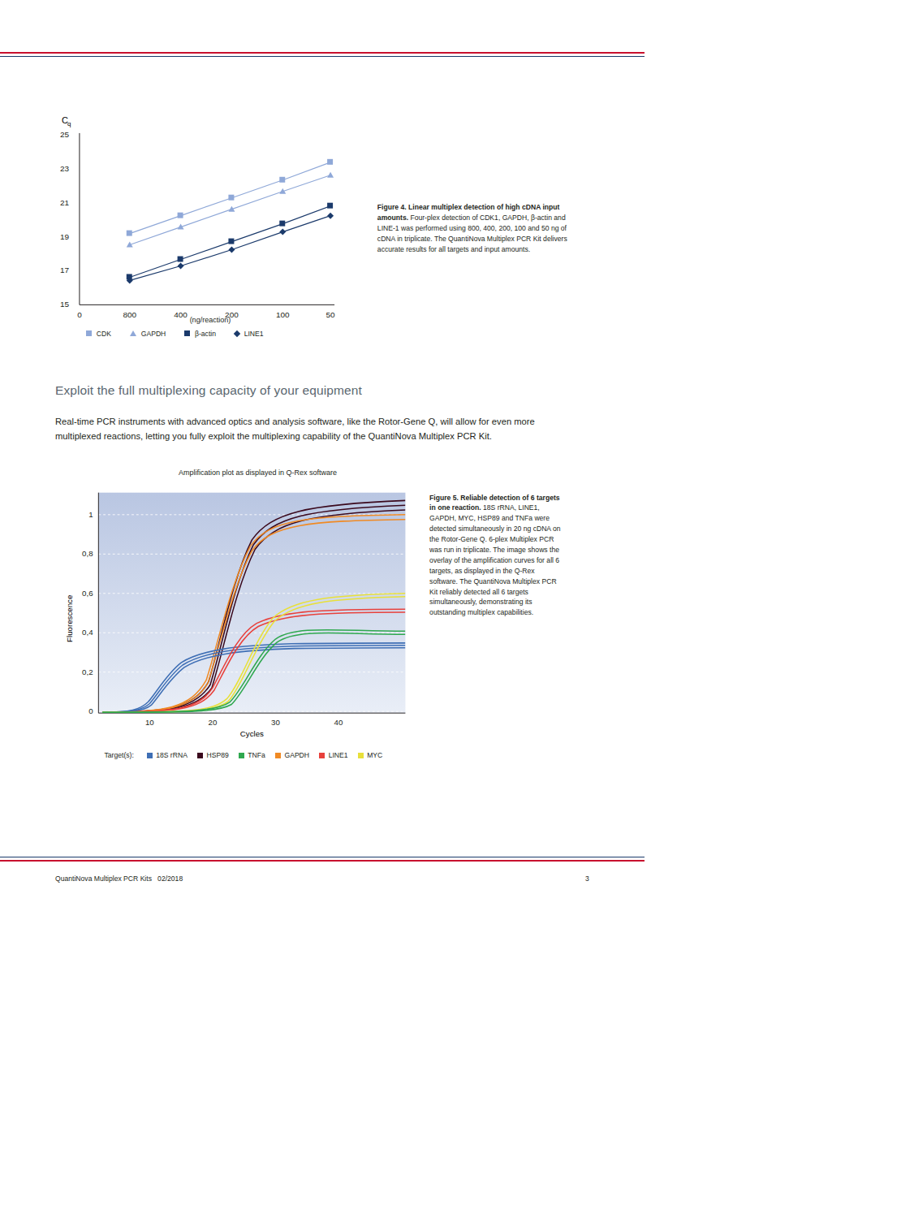C q 25 23 21 19 17 15 0 800 400 200 100 50
(ng/reaction)
CDK GAPDH β-actin LINE1
Figure 4. Linear multiplex detection of high cDNA input amounts. Four-plex detection of CDK1, GAPDH, β-actin and LINE-1 was performed using 800, 400, 200, 100 and 50 ng of cDNA in triplicate. The QuantiNova Multiplex PCR Kit delivers accurate results for all targets and input amounts.
Exploit the full multiplexing capacity of your equipment
Real-time PCR instruments with advanced optics and analysis software, like the Rotor-Gene Q, will allow for even more multiplexed reactions, letting you fully exploit the multiplexing capability of the QuantiNova Multiplex PCR Kit.
Amplification plot as displayed in Q-Rex software
1 0,8 0,6 0,4 0,2 0 Fluorescence 10 20 30 40 Cycles
Target(s): 18S rRNA HSP89 TNFa GAPDH LINE1 MYC
Figure 5. Reliable detection of 6 targets in one reaction. 18S rRNA, LINE1, GAPDH, MYC, HSP89 and TNFa were detected simultaneously in 20 ng cDNA on the Rotor-Gene Q. 6-plex Multiplex PCR was run in triplicate. The image shows the overlay of the amplification curves for all 6 targets, as displayed in the Q-Rex software. The QuantiNova Multiplex PCR Kit reliably detected all 6 targets simultaneously, demonstrating its outstanding multiplex capabilities.
QuantiNova Multiplex PCR Kits 02/2018 3